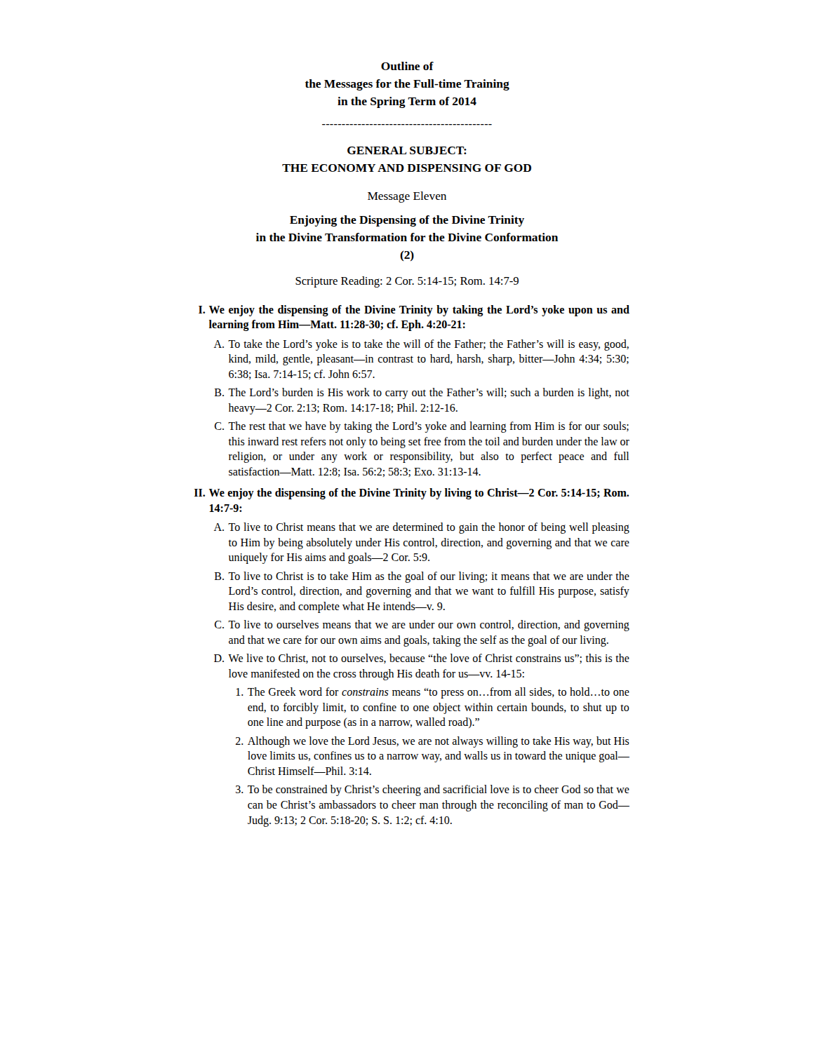Outline of
the Messages for the Full-time Training
in the Spring Term of 2014
-------------------------------------------
GENERAL SUBJECT:
THE ECONOMY AND DISPENSING OF GOD
Message Eleven
Enjoying the Dispensing of the Divine Trinity
in the Divine Transformation for the Divine Conformation
(2)
Scripture Reading: 2 Cor. 5:14-15; Rom. 14:7-9
I. We enjoy the dispensing of the Divine Trinity by taking the Lord’s yoke upon us and learning from Him—Matt. 11:28-30; cf. Eph. 4:20-21:
A. To take the Lord’s yoke is to take the will of the Father; the Father’s will is easy, good, kind, mild, gentle, pleasant—in contrast to hard, harsh, sharp, bitter—John 4:34; 5:30; 6:38; Isa. 7:14-15; cf. John 6:57.
B. The Lord’s burden is His work to carry out the Father’s will; such a burden is light, not heavy—2 Cor. 2:13; Rom. 14:17-18; Phil. 2:12-16.
C. The rest that we have by taking the Lord’s yoke and learning from Him is for our souls; this inward rest refers not only to being set free from the toil and burden under the law or religion, or under any work or responsibility, but also to perfect peace and full satisfaction—Matt. 12:8; Isa. 56:2; 58:3; Exo. 31:13-14.
II. We enjoy the dispensing of the Divine Trinity by living to Christ—2 Cor. 5:14-15; Rom. 14:7-9:
A. To live to Christ means that we are determined to gain the honor of being well pleasing to Him by being absolutely under His control, direction, and governing and that we care uniquely for His aims and goals—2 Cor. 5:9.
B. To live to Christ is to take Him as the goal of our living; it means that we are under the Lord’s control, direction, and governing and that we want to fulfill His purpose, satisfy His desire, and complete what He intends—v. 9.
C. To live to ourselves means that we are under our own control, direction, and governing and that we care for our own aims and goals, taking the self as the goal of our living.
D. We live to Christ, not to ourselves, because “the love of Christ constrains us”; this is the love manifested on the cross through His death for us—vv. 14-15:
1. The Greek word for constrains means “to press on…from all sides, to hold…to one end, to forcibly limit, to confine to one object within certain bounds, to shut up to one line and purpose (as in a narrow, walled road).”
2. Although we love the Lord Jesus, we are not always willing to take His way, but His love limits us, confines us to a narrow way, and walls us in toward the unique goal—Christ Himself—Phil. 3:14.
3. To be constrained by Christ’s cheering and sacrificial love is to cheer God so that we can be Christ’s ambassadors to cheer man through the reconciling of man to God—Judg. 9:13; 2 Cor. 5:18-20; S. S. 1:2; cf. 4:10.